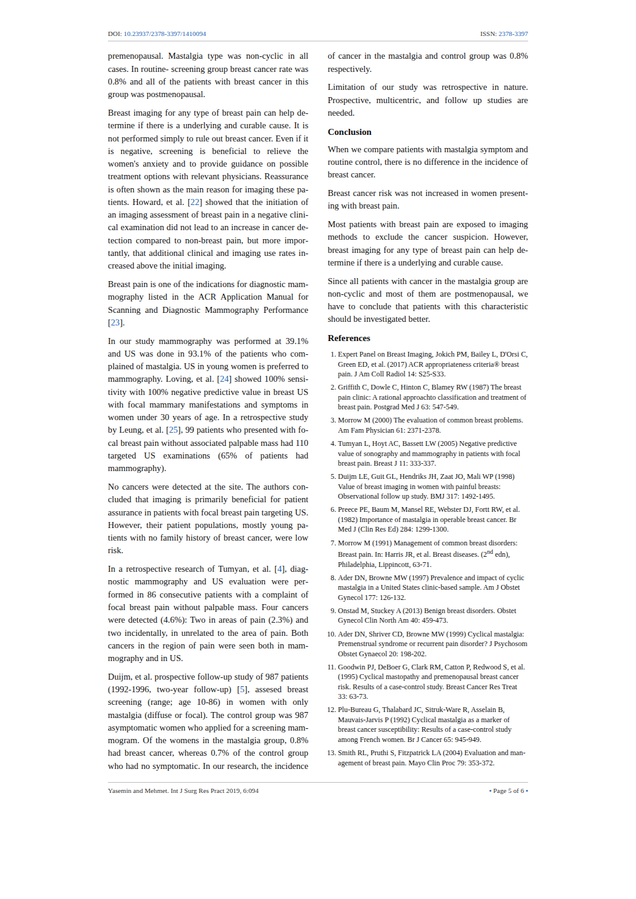DOI: 10.23937/2378-3397/1410094
ISSN: 2378-3397
premenopausal. Mastalgia type was non-cyclic in all cases. In routine- screening group breast cancer rate was 0.8% and all of the patients with breast cancer in this group was postmenopausal.
Breast imaging for any type of breast pain can help determine if there is a underlying and curable cause. It is not performed simply to rule out breast cancer. Even if it is negative, screening is beneficial to relieve the women's anxiety and to provide guidance on possible treatment options with relevant physicians. Reassurance is often shown as the main reason for imaging these patients. Howard, et al. [22] showed that the initiation of an imaging assessment of breast pain in a negative clinical examination did not lead to an increase in cancer detection compared to non-breast pain, but more importantly, that additional clinical and imaging use rates increased above the initial imaging.
Breast pain is one of the indications for diagnostic mammography listed in the ACR Application Manual for Scanning and Diagnostic Mammography Performance [23].
In our study mammography was performed at 39.1% and US was done in 93.1% of the patients who complained of mastalgia. US in young women is preferred to mammography. Loving, et al. [24] showed 100% sensitivity with 100% negative predictive value in breast US with focal mammary manifestations and symptoms in women under 30 years of age. In a retrospective study by Leung, et al. [25], 99 patients who presented with focal breast pain without associated palpable mass had 110 targeted US examinations (65% of patients had mammography).
No cancers were detected at the site. The authors concluded that imaging is primarily beneficial for patient assurance in patients with focal breast pain targeting US. However, their patient populations, mostly young patients with no family history of breast cancer, were low risk.
In a retrospective research of Tumyan, et al. [4], diagnostic mammography and US evaluation were performed in 86 consecutive patients with a complaint of focal breast pain without palpable mass. Four cancers were detected (4.6%): Two in areas of pain (2.3%) and two incidentally, in unrelated to the area of pain. Both cancers in the region of pain were seen both in mammography and in US.
Duijm, et al. prospective follow-up study of 987 patients (1992-1996, two-year follow-up) [5], assesed breast screening (range; age 10-86) in women with only mastalgia (diffuse or focal). The control group was 987 asymptomatic women who applied for a screening mammogram. Of the womens in the mastalgia group, 0.8% had breast cancer, whereas 0.7% of the control group who had no symptomatic. In our research, the incidence of cancer in the mastalgia and control group was 0.8% respectively.
Limitation of our study was retrospective in nature. Prospective, multicentric, and follow up studies are needed.
Conclusion
When we compare patients with mastalgia symptom and routine control, there is no difference in the incidence of breast cancer.
Breast cancer risk was not increased in women presenting with breast pain.
Most patients with breast pain are exposed to imaging methods to exclude the cancer suspicion. However, breast imaging for any type of breast pain can help determine if there is a underlying and curable cause.
Since all patients with cancer in the mastalgia group are non-cyclic and most of them are postmenopausal, we have to conclude that patients with this characteristic should be investigated better.
References
Expert Panel on Breast Imaging, Jokich PM, Bailey L, D'Orsi C, Green ED, et al. (2017) ACR appropriateness criteria® breast pain. J Am Coll Radiol 14: S25-S33.
Griffith C, Dowle C, Hinton C, Blamey RW (1987) The breast pain clinic: A rational approachto classification and treatment of breast pain. Postgrad Med J 63: 547-549.
Morrow M (2000) The evaluation of common breast problems. Am Fam Physician 61: 2371-2378.
Tumyan L, Hoyt AC, Bassett LW (2005) Negative predictive value of sonography and mammography in patients with focal breast pain. Breast J 11: 333-337.
Duijm LE, Guit GL, Hendriks JH, Zaat JO, Mali WP (1998) Value of breast imaging in women with painful breasts: Observational follow up study. BMJ 317: 1492-1495.
Preece PE, Baum M, Mansel RE, Webster DJ, Fortt RW, et al. (1982) Importance of mastalgia in operable breast cancer. Br Med J (Clin Res Ed) 284: 1299-1300.
Morrow M (1991) Management of common breast disorders: Breast pain. In: Harris JR, et al. Breast diseases. (2nd edn), Philadelphia, Lippincott, 63-71.
Ader DN, Browne MW (1997) Prevalence and impact of cyclic mastalgia in a United States clinic-based sample. Am J Obstet Gynecol 177: 126-132.
Onstad M, Stuckey A (2013) Benign breast disorders. Obstet Gynecol Clin North Am 40: 459-473.
Ader DN, Shriver CD, Browne MW (1999) Cyclical mastalgia: Premenstrual syndrome or recurrent pain disorder? J Psychosom Obstet Gynaecol 20: 198-202.
Goodwin PJ, DeBoer G, Clark RM, Catton P, Redwood S, et al. (1995) Cyclical mastopathy and premenopausal breast cancer risk. Results of a case-control study. Breast Cancer Res Treat 33: 63-73.
Plu-Bureau G, Thalabard JC, Sitruk-Ware R, Asselain B, Mauvais-Jarvis P (1992) Cyclical mastalgia as a marker of breast cancer susceptibility: Results of a case-control study among French women. Br J Cancer 65: 945-949.
Smith RL, Pruthi S, Fitzpatrick LA (2004) Evaluation and management of breast pain. Mayo Clin Proc 79: 353-372.
Yasemin and Mehmet. Int J Surg Res Pract 2019, 6:094
• Page 5 of 6 •